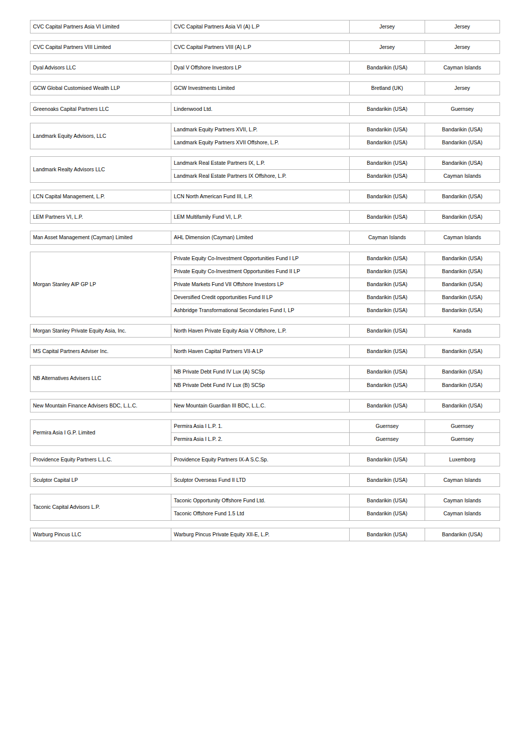| CVC Capital Partners Asia VI Limited | CVC Capital Partners Asia VI (A) L.P | Jersey | Jersey |
| CVC Capital Partners VIII Limited | CVC Capital Partners VIII (A) L.P | Jersey | Jersey |
| Dyal Advisors LLC | Dyal V Offshore Investors LP | Bandarikin (USA) | Cayman Islands |
| GCW Global Customised Wealth LLP | GCW Investments Limited | Bretland (UK) | Jersey |
| Greenoaks Capital Partners LLC | Lindenwood Ltd. | Bandarikin (USA) | Guernsey |
| Landmark Equity Advisors, LLC | Landmark Equity Partners XVII, L.P. | Bandarikin (USA) | Bandarikin (USA) |
| Landmark Equity Partners XVII Offshore, L.P. | Bandarikin (USA) | Bandarikin (USA) |
| Landmark Realty Advisors LLC | Landmark Real Estate Partners IX, L.P. | Bandarikin (USA) | Bandarikin (USA) |
| Landmark Real Estate Partners IX Offshore, L.P. | Bandarikin (USA) | Cayman Islands |
| LCN Capital Management, L.P. | LCN North American Fund III, L.P. | Bandarikin (USA) | Bandarikin (USA) |
| LEM Partners VI, L.P. | LEM Multifamily Fund VI, L.P. | Bandarikin (USA) | Bandarikin (USA) |
| Man Asset Management (Cayman) Limited | AHL Dimension (Cayman) Limited | Cayman Islands | Cayman Islands |
| Morgan Stanley AIP GP LP | Private Equity Co-Investment Opportunities Fund I LP | Bandarikin (USA) | Bandarikin (USA) |
| Private Equity Co-Investment Opportunities Fund II LP | Bandarikin (USA) | Bandarikin (USA) |
| Private Markets Fund VII Offshore Investors LP | Bandarikin (USA) | Bandarikin (USA) |
| Deversified Credit opportunities Fund II LP | Bandarikin (USA) | Bandarikin (USA) |
| Ashbridge Transformational Secondaries Fund I, LP | Bandarikin (USA) | Bandarikin (USA) |
| Morgan Stanley Private Equity Asia, Inc. | North Haven Private Equity Asia V Offshore, L.P. | Bandarikin (USA) | Kanada |
| MS Capital Partners Adviser Inc. | North Haven Capital Partners VII-A LP | Bandarikin (USA) | Bandarikin (USA) |
| NB Alternatives Advisers LLC | NB Private Debt Fund IV Lux (A) SCSp | Bandarikin (USA) | Bandarikin (USA) |
| NB Private Debt Fund IV Lux (B) SCSp | Bandarikin (USA) | Bandarikin (USA) |
| New Mountain Finance Advisers BDC, L.L.C. | New Mountain Guardian III BDC, L.L.C. | Bandarikin (USA) | Bandarikin (USA) |
| Permira Asia I G.P. Limited | Permira Asia I L.P. 1. | Guernsey | Guernsey |
| Permira Asia I L.P. 2. | Guernsey | Guernsey |
| Providence Equity Partners L.L.C. | Providence Equity Partners IX-A S.C.Sp. | Bandarikin (USA) | Luxemborg |
| Sculptor Capital LP | Sculptor Overseas Fund II LTD | Bandarikin (USA) | Cayman Islands |
| Taconic Capital Advisors L.P. | Taconic Opportunity Offshore Fund Ltd. | Bandarikin (USA) | Cayman Islands |
| Taconic Offshore Fund 1.5 Ltd | Bandarikin (USA) | Cayman Islands |
| Warburg Pincus LLC | Warburg Pincus Private Equity XII-E, L.P. | Bandarikin (USA) | Bandarikin (USA) |